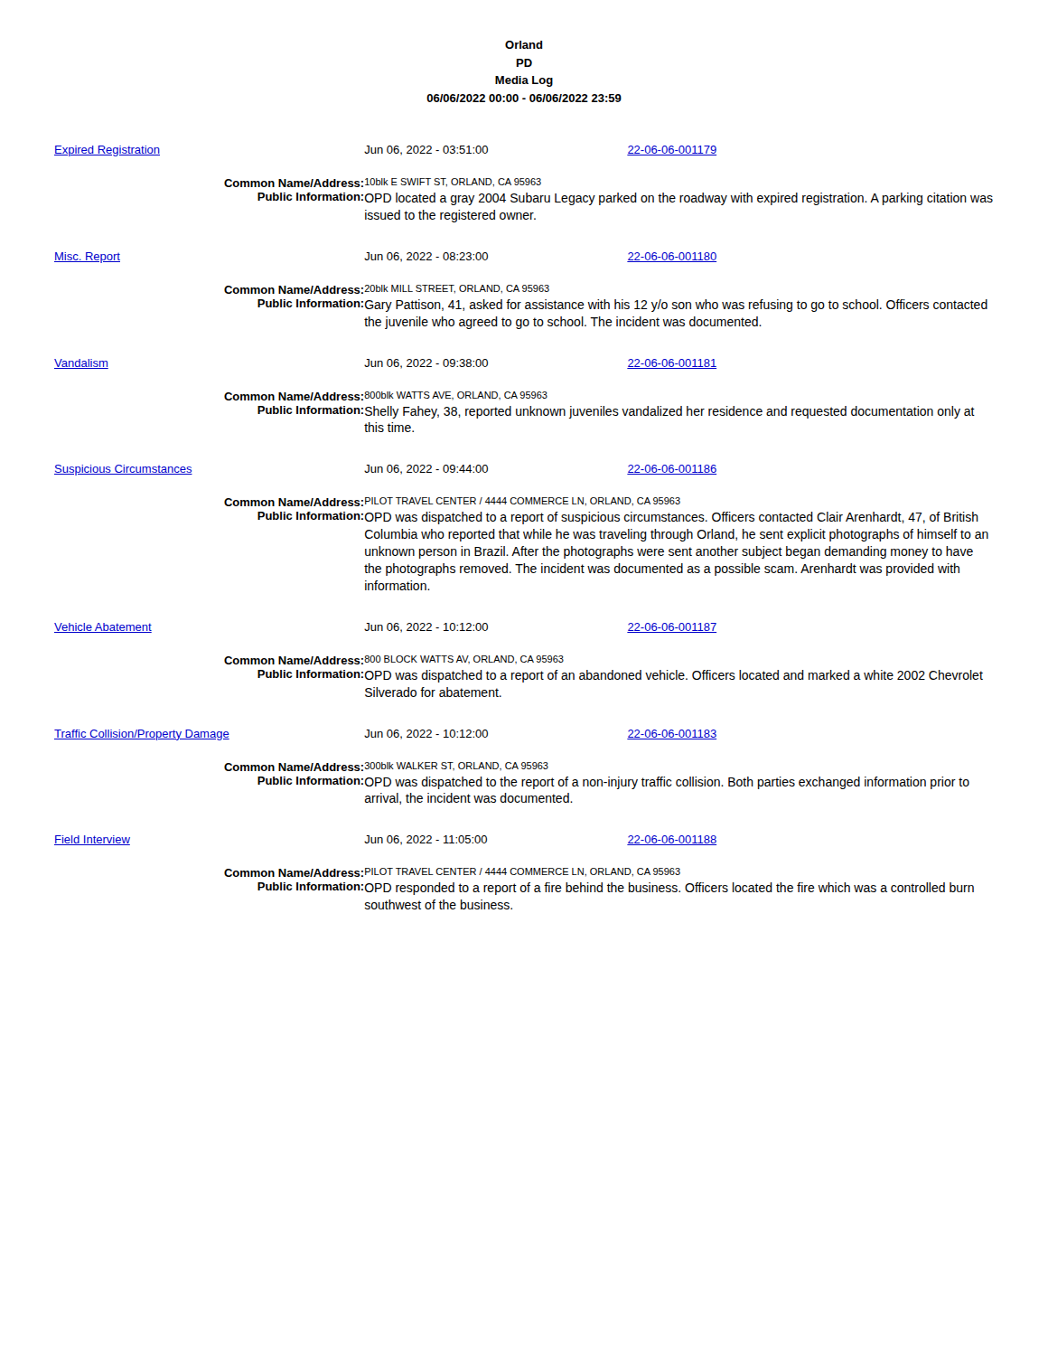Orland
PD
Media Log
06/06/2022 00:00 - 06/06/2022 23:59
| Expired Registration | Jun 06, 2022 - 03:51:00 | 22-06-06-001179 |
| Common Name/Address: | 10blk E SWIFT ST, ORLAND, CA 95963 |
| Public Information: | OPD located a gray 2004 Subaru Legacy parked on the roadway with expired registration. A parking citation was issued to the registered owner. |
| Misc. Report | Jun 06, 2022 - 08:23:00 | 22-06-06-001180 |
| Common Name/Address: | 20blk MILL STREET, ORLAND, CA 95963 |
| Public Information: | Gary Pattison, 41, asked for assistance with his 12 y/o son who was refusing to go to school. Officers contacted the juvenile who agreed to go to school. The incident was documented. |
| Vandalism | Jun 06, 2022 - 09:38:00 | 22-06-06-001181 |
| Common Name/Address: | 800blk WATTS AVE, ORLAND, CA 95963 |
| Public Information: | Shelly Fahey, 38, reported unknown juveniles vandalized her residence and requested documentation only at this time. |
| Suspicious Circumstances | Jun 06, 2022 - 09:44:00 | 22-06-06-001186 |
| Common Name/Address: | PILOT TRAVEL CENTER / 4444 COMMERCE LN, ORLAND, CA 95963 |
| Public Information: | OPD was dispatched to a report of suspicious circumstances. Officers contacted Clair Arenhardt, 47, of British Columbia who reported that while he was traveling through Orland, he sent explicit photographs of himself to an unknown person in Brazil. After the photographs were sent another subject began demanding money to have the photographs removed. The incident was documented as a possible scam. Arenhardt was provided with information. |
| Vehicle Abatement | Jun 06, 2022 - 10:12:00 | 22-06-06-001187 |
| Common Name/Address: | 800 BLOCK WATTS AV, ORLAND, CA 95963 |
| Public Information: | OPD was dispatched to a report of an abandoned vehicle. Officers located and marked a white 2002 Chevrolet Silverado for abatement. |
| Traffic Collision/Property Damage | Jun 06, 2022 - 10:12:00 | 22-06-06-001183 |
| Common Name/Address: | 300blk WALKER ST, ORLAND, CA 95963 |
| Public Information: | OPD was dispatched to the report of a non-injury traffic collision. Both parties exchanged information prior to arrival, the incident was documented. |
| Field Interview | Jun 06, 2022 - 11:05:00 | 22-06-06-001188 |
| Common Name/Address: | PILOT TRAVEL CENTER / 4444 COMMERCE LN, ORLAND, CA 95963 |
| Public Information: | OPD responded to a report of a fire behind the business. Officers located the fire which was a controlled burn southwest of the business. |